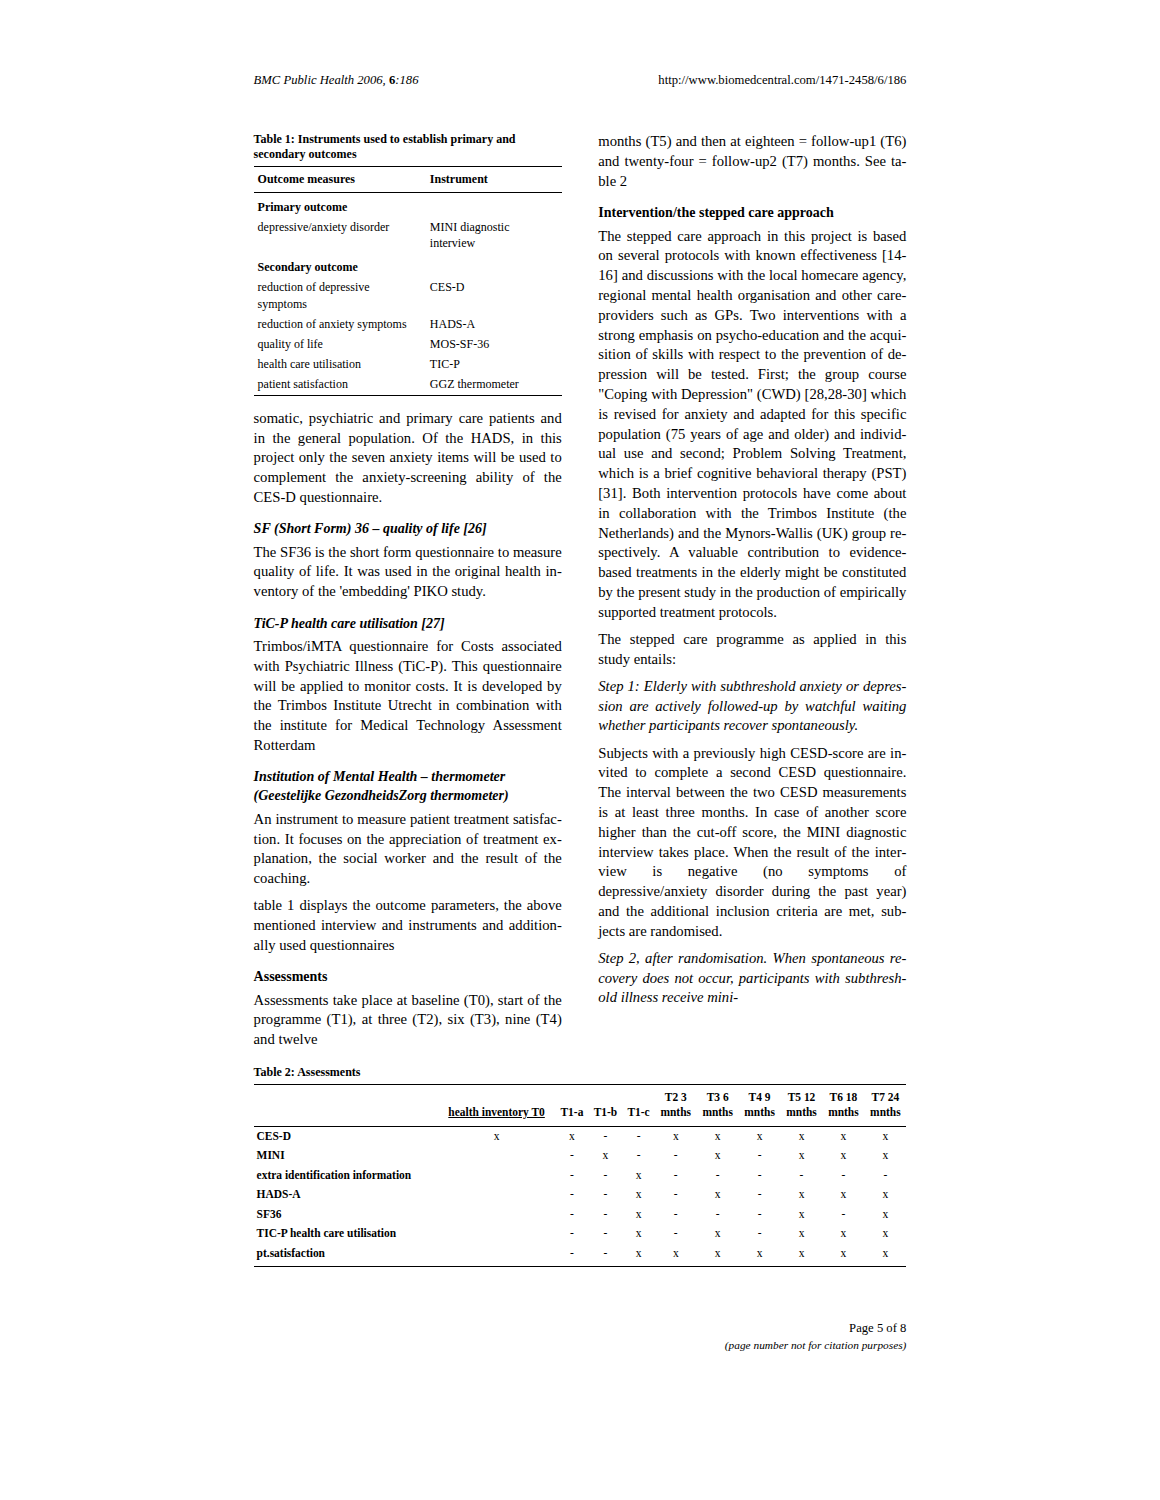BMC Public Health 2006, 6:186
http://www.biomedcentral.com/1471-2458/6/186
Table 1: Instruments used to establish primary and secondary outcomes
| Outcome measures | Instrument |
| --- | --- |
| Primary outcome | |
| depressive/anxiety disorder | MINI diagnostic interview |
| Secondary outcome | |
| reduction of depressive symptoms | CES-D |
| reduction of anxiety symptoms | HADS-A |
| quality of life | MOS-SF-36 |
| health care utilisation | TIC-P |
| patient satisfaction | GGZ thermometer |
somatic, psychiatric and primary care patients and in the general population. Of the HADS, in this project only the seven anxiety items will be used to complement the anxiety-screening ability of the CES-D questionnaire.
SF (Short Form) 36 – quality of life [26]
The SF36 is the short form questionnaire to measure quality of life. It was used in the original health inventory of the 'embedding' PIKO study.
TiC-P health care utilisation [27]
Trimbos/iMTA questionnaire for Costs associated with Psychiatric Illness (TiC-P). This questionnaire will be applied to monitor costs. It is developed by the Trimbos Institute Utrecht in combination with the institute for Medical Technology Assessment Rotterdam
Institution of Mental Health – thermometer (Geestelijke GezondheidsZorg thermometer)
An instrument to measure patient treatment satisfaction. It focuses on the appreciation of treatment explanation, the social worker and the result of the coaching.
table 1 displays the outcome parameters, the above mentioned interview and instruments and additionally used questionnaires
Assessments
Assessments take place at baseline (T0), start of the programme (T1), at three (T2), six (T3), nine (T4) and twelve
months (T5) and then at eighteen = follow-up1 (T6) and twenty-four = follow-up2 (T7) months. See table 2
Intervention/the stepped care approach
The stepped care approach in this project is based on several protocols with known effectiveness [14-16] and discussions with the local homecare agency, regional mental health organisation and other careproviders such as GPs. Two interventions with a strong emphasis on psycho-education and the acquisition of skills with respect to the prevention of depression will be tested. First; the group course "Coping with Depression" (CWD) [28,28-30] which is revised for anxiety and adapted for this specific population (75 years of age and older) and individual use and second; Problem Solving Treatment, which is a brief cognitive behavioral therapy (PST) [31]. Both intervention protocols have come about in collaboration with the Trimbos Institute (the Netherlands) and the Mynors-Wallis (UK) group respectively. A valuable contribution to evidence-based treatments in the elderly might be constituted by the present study in the production of empirically supported treatment protocols.
The stepped care programme as applied in this study entails:
Step 1: Elderly with subthreshold anxiety or depression are actively followed-up by watchful waiting whether participants recover spontaneously.
Subjects with a previously high CESD-score are invited to complete a second CESD questionnaire. The interval between the two CESD measurements is at least three months. In case of another score higher than the cut-off score, the MINI diagnostic interview takes place. When the result of the interview is negative (no symptoms of depressive/anxiety disorder during the past year) and the additional inclusion criteria are met, subjects are randomised.
Step 2, after randomisation. When spontaneous recovery does not occur, participants with subthreshold illness receive mini-
Table 2: Assessments
| | health inventory T0 | T1-a | T1-b | T1-c | T2 3 mnths | T3 6 mnths | T4 9 mnths | T5 12 mnths | T6 18 mnths | T7 24 mnths |
| --- | --- | --- | --- | --- | --- | --- | --- | --- | --- | --- |
| CES-D | x | x | - | - | x | x | x | x | x | x |
| MINI | | - | x | - | - | x | - | x | x | x |
| extra identification information | | - | - | x | - | - | - | - | - | - |
| HADS-A | | - | - | x | - | x | - | x | x | x |
| SF36 | | - | - | x | - | - | - | x | - | x |
| TIC-P health care utilisation | | - | - | x | - | x | - | x | x | x |
| pt.satisfaction | | - | - | x | x | x | x | x | x | x |
Page 5 of 8
(page number not for citation purposes)